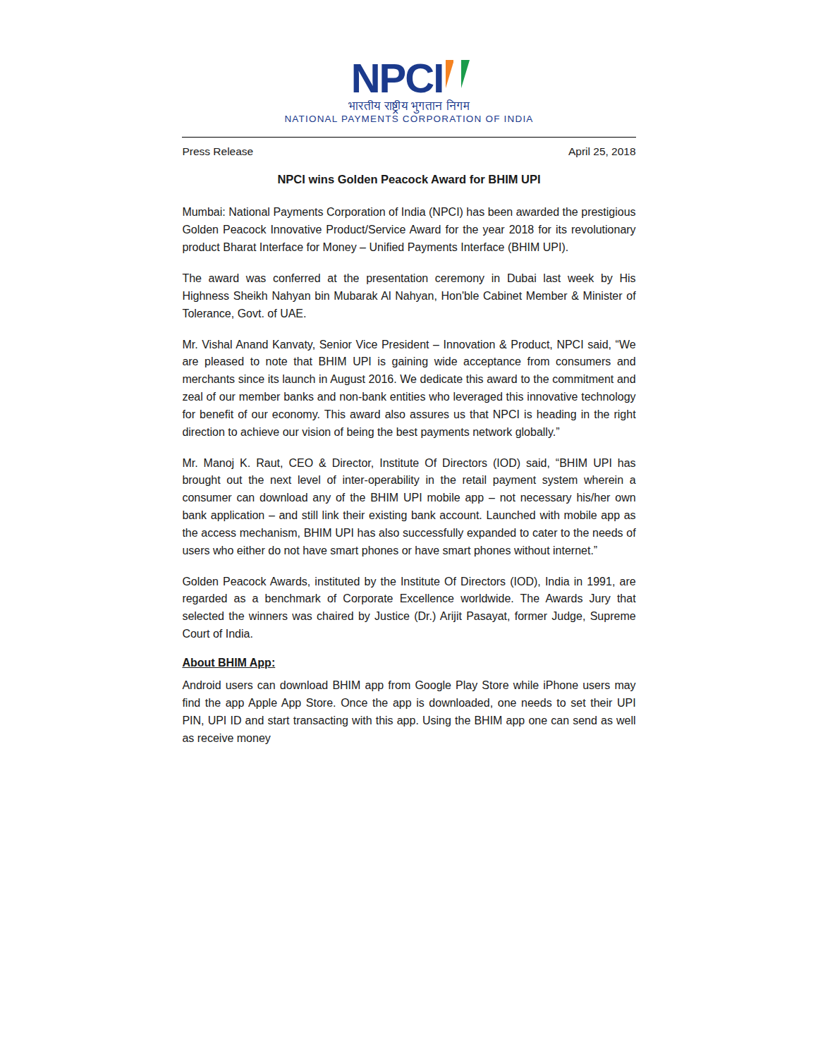NPCI
भारतीय राष्ट्रीय भुगतान निगम
NATIONAL PAYMENTS CORPORATION OF INDIA
Press Release April 25, 2018
NPCI wins Golden Peacock Award for BHIM UPI
Mumbai: National Payments Corporation of India (NPCI) has been awarded the prestigious Golden Peacock Innovative Product/Service Award for the year 2018 for its revolutionary product Bharat Interface for Money – Unified Payments Interface (BHIM UPI).
The award was conferred at the presentation ceremony in Dubai last week by His Highness Sheikh Nahyan bin Mubarak Al Nahyan, Hon'ble Cabinet Member & Minister of Tolerance, Govt. of UAE.
Mr. Vishal Anand Kanvaty, Senior Vice President – Innovation & Product, NPCI said, “We are pleased to note that BHIM UPI is gaining wide acceptance from consumers and merchants since its launch in August 2016. We dedicate this award to the commitment and zeal of our member banks and non-bank entities who leveraged this innovative technology for benefit of our economy. This award also assures us that NPCI is heading in the right direction to achieve our vision of being the best payments network globally.”
Mr. Manoj K. Raut, CEO & Director, Institute Of Directors (IOD) said, “BHIM UPI has brought out the next level of inter-operability in the retail payment system wherein a consumer can download any of the BHIM UPI mobile app – not necessary his/her own bank application – and still link their existing bank account. Launched with mobile app as the access mechanism, BHIM UPI has also successfully expanded to cater to the needs of users who either do not have smart phones or have smart phones without internet.”
Golden Peacock Awards, instituted by the Institute Of Directors (IOD), India in 1991, are regarded as a benchmark of Corporate Excellence worldwide. The Awards Jury that selected the winners was chaired by Justice (Dr.) Arijit Pasayat, former Judge, Supreme Court of India.
About BHIM App:
Android users can download BHIM app from Google Play Store while iPhone users may find the app Apple App Store. Once the app is downloaded, one needs to set their UPI PIN, UPI ID and start transacting with this app. Using the BHIM app one can send as well as receive money